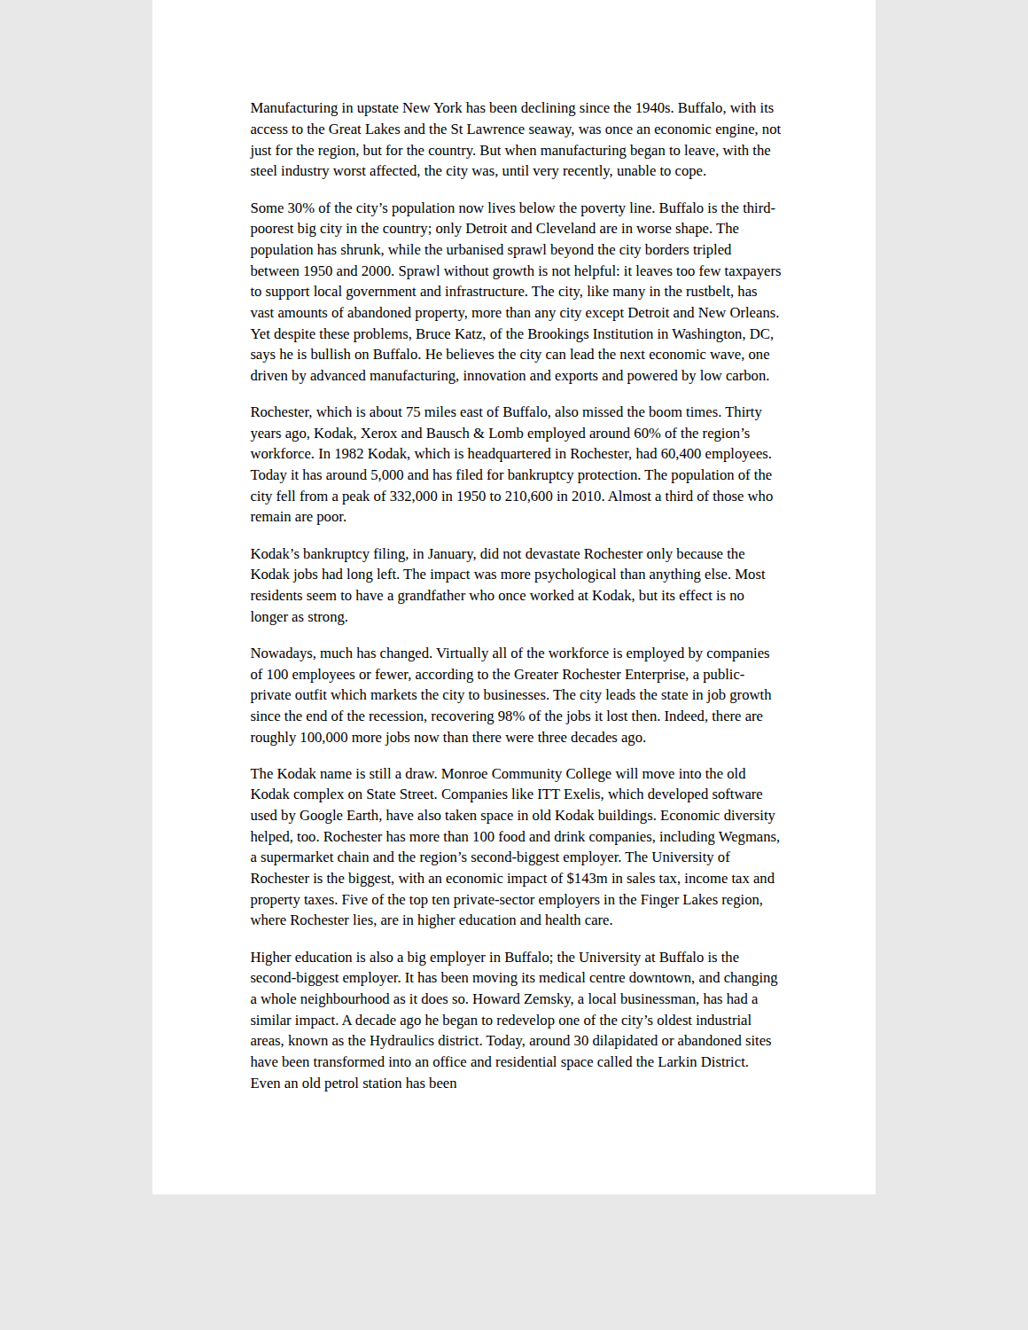Manufacturing in upstate New York has been declining since the 1940s. Buffalo, with its access to the Great Lakes and the St Lawrence seaway, was once an economic engine, not just for the region, but for the country. But when manufacturing began to leave, with the steel industry worst affected, the city was, until very recently, unable to cope.
Some 30% of the city’s population now lives below the poverty line. Buffalo is the third-poorest big city in the country; only Detroit and Cleveland are in worse shape. The population has shrunk, while the urbanised sprawl beyond the city borders tripled between 1950 and 2000. Sprawl without growth is not helpful: it leaves too few taxpayers to support local government and infrastructure. The city, like many in the rustbelt, has vast amounts of abandoned property, more than any city except Detroit and New Orleans. Yet despite these problems, Bruce Katz, of the Brookings Institution in Washington, DC, says he is bullish on Buffalo. He believes the city can lead the next economic wave, one driven by advanced manufacturing, innovation and exports and powered by low carbon.
Rochester, which is about 75 miles east of Buffalo, also missed the boom times. Thirty years ago, Kodak, Xerox and Bausch & Lomb employed around 60% of the region’s workforce. In 1982 Kodak, which is headquartered in Rochester, had 60,400 employees. Today it has around 5,000 and has filed for bankruptcy protection. The population of the city fell from a peak of 332,000 in 1950 to 210,600 in 2010. Almost a third of those who remain are poor.
Kodak’s bankruptcy filing, in January, did not devastate Rochester only because the Kodak jobs had long left. The impact was more psychological than anything else. Most residents seem to have a grandfather who once worked at Kodak, but its effect is no longer as strong.
Nowadays, much has changed. Virtually all of the workforce is employed by companies of 100 employees or fewer, according to the Greater Rochester Enterprise, a public-private outfit which markets the city to businesses. The city leads the state in job growth since the end of the recession, recovering 98% of the jobs it lost then. Indeed, there are roughly 100,000 more jobs now than there were three decades ago.
The Kodak name is still a draw. Monroe Community College will move into the old Kodak complex on State Street. Companies like ITT Exelis, which developed software used by Google Earth, have also taken space in old Kodak buildings. Economic diversity helped, too. Rochester has more than 100 food and drink companies, including Wegmans, a supermarket chain and the region’s second-biggest employer. The University of Rochester is the biggest, with an economic impact of $143m in sales tax, income tax and property taxes. Five of the top ten private-sector employers in the Finger Lakes region, where Rochester lies, are in higher education and health care.
Higher education is also a big employer in Buffalo; the University at Buffalo is the second-biggest employer. It has been moving its medical centre downtown, and changing a whole neighbourhood as it does so. Howard Zemsky, a local businessman, has had a similar impact. A decade ago he began to redevelop one of the city’s oldest industrial areas, known as the Hydraulics district. Today, around 30 dilapidated or abandoned sites have been transformed into an office and residential space called the Larkin District. Even an old petrol station has been